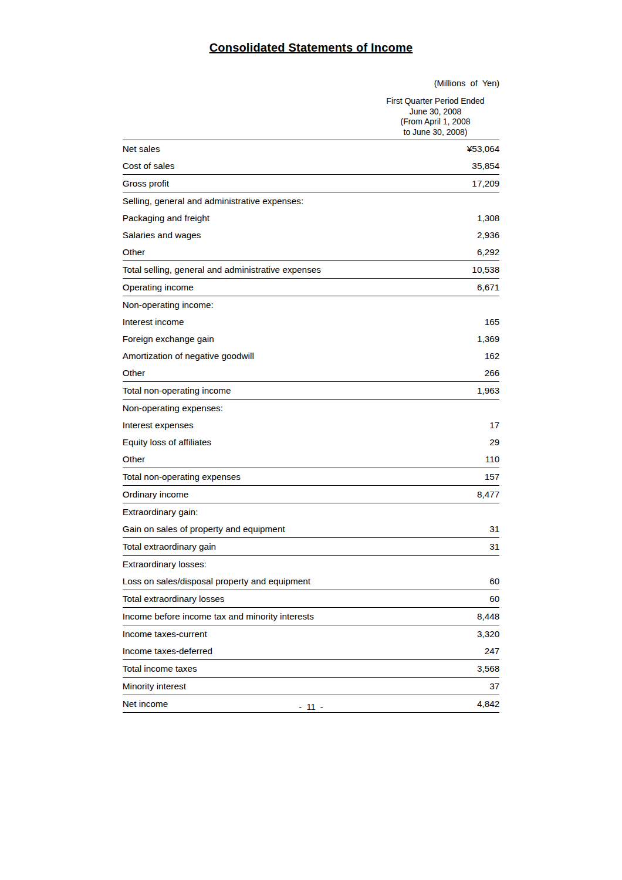Consolidated Statements of Income
(Millions of Yen)
| | First Quarter Period Ended June 30, 2008 (From April 1, 2008 to June 30, 2008) |
| --- | --- |
| Net sales | ¥53,064 |
| Cost of sales | 35,854 |
| Gross profit | 17,209 |
| Selling, general and administrative expenses: | |
| Packaging and freight | 1,308 |
| Salaries and wages | 2,936 |
| Other | 6,292 |
| Total selling, general and administrative expenses | 10,538 |
| Operating income | 6,671 |
| Non-operating income: | |
| Interest income | 165 |
| Foreign exchange gain | 1,369 |
| Amortization of negative goodwill | 162 |
| Other | 266 |
| Total non-operating income | 1,963 |
| Non-operating expenses: | |
| Interest expenses | 17 |
| Equity loss of affiliates | 29 |
| Other | 110 |
| Total non-operating expenses | 157 |
| Ordinary income | 8,477 |
| Extraordinary gain: | |
| Gain on sales of property and equipment | 31 |
| Total extraordinary gain | 31 |
| Extraordinary losses: | |
| Loss on sales/disposal property and equipment | 60 |
| Total extraordinary losses | 60 |
| Income before income tax and minority interests | 8,448 |
| Income taxes-current | 3,320 |
| Income taxes-deferred | 247 |
| Total income taxes | 3,568 |
| Minority interest | 37 |
| Net income | 4,842 |
- 11 -